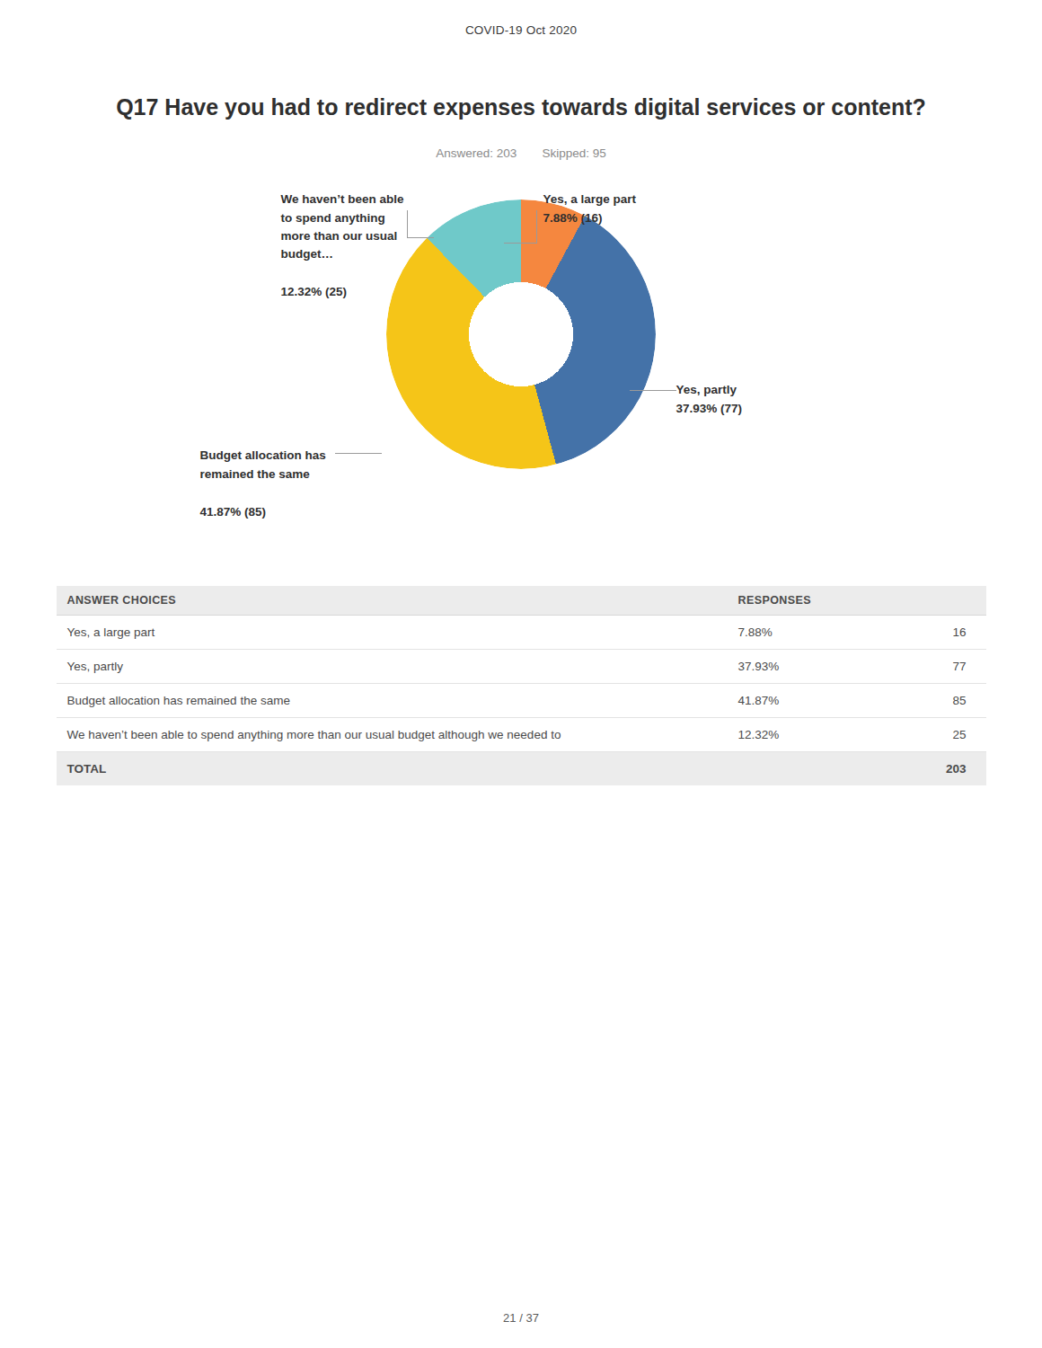COVID-19 Oct 2020
Q17 Have you had to redirect expenses towards digital services or content?
Answered: 203 Skipped: 95
Yes, a large part
7.88% (16)
Yes, partly
37.93% (77)
Budget allocation has remained the same41.87% (85)
We haven’t been able to spend anything more than our usual budget…12.32% (25)
| ANSWER CHOICES | RESPONSES |
| --- | --- |
| Yes, a large part | 7.88% | 16 |
| Yes, partly | 37.93% | 77 |
| Budget allocation has remained the same | 41.87% | 85 |
| We haven’t been able to spend anything more than our usual budget although we needed to | 12.32% | 25 |
| TOTAL | | 203 |
21 / 37